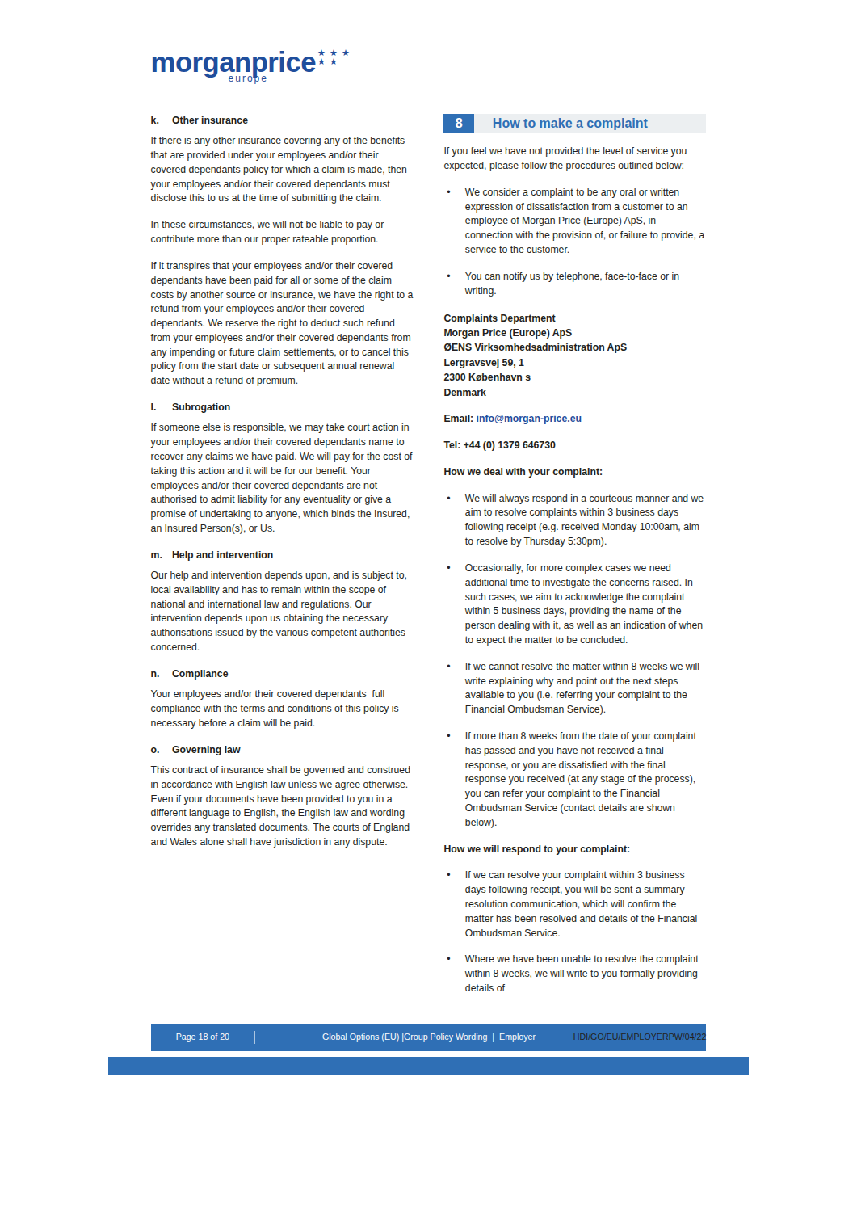morgan price★ ★ ★
★ ★ europe
k. Other insurance
If there is any other insurance covering any of the benefits that are provided under your employees and/or their covered dependants policy for which a claim is made, then your employees and/or their covered dependants must disclose this to us at the time of submitting the claim.
In these circumstances, we will not be liable to pay or contribute more than our proper rateable proportion.
If it transpires that your employees and/or their covered dependants have been paid for all or some of the claim costs by another source or insurance, we have the right to a refund from your employees and/or their covered dependants. We reserve the right to deduct such refund from your employees and/or their covered dependants from any impending or future claim settlements, or to cancel this policy from the start date or subsequent annual renewal date without a refund of premium.
l. Subrogation
If someone else is responsible, we may take court action in your employees and/or their covered dependants name to recover any claims we have paid. We will pay for the cost of taking this action and it will be for our benefit. Your employees and/or their covered dependants are not authorised to admit liability for any eventuality or give a promise of undertaking to anyone, which binds the Insured, an Insured Person(s), or Us.
m. Help and intervention
Our help and intervention depends upon, and is subject to, local availability and has to remain within the scope of national and international law and regulations. Our intervention depends upon us obtaining the necessary authorisations issued by the various competent authorities concerned.
n. Compliance
Your employees and/or their covered dependants full compliance with the terms and conditions of this policy is necessary before a claim will be paid.
o. Governing law
This contract of insurance shall be governed and construed in accordance with English law unless we agree otherwise. Even if your documents have been provided to you in a different language to English, the English law and wording overrides any translated documents. The courts of England and Wales alone shall have jurisdiction in any dispute.
8
How to make a complaint
If you feel we have not provided the level of service you expected, please follow the procedures outlined below:
We consider a complaint to be any oral or written expression of dissatisfaction from a customer to an employee of Morgan Price (Europe) ApS, in connection with the provision of, or failure to provide, a service to the customer.
You can notify us by telephone, face-to-face or in writing.
Complaints Department
Morgan Price (Europe) ApS
ØENS Virksomhedsadministration ApS
Lergravsvej 59, 1
2300 København s
Denmark
Email: info@morgan-price.eu
Tel: +44 (0) 1379 646730
How we deal with your complaint:
We will always respond in a courteous manner and we aim to resolve complaints within 3 business days following receipt (e.g. received Monday 10:00am, aim to resolve by Thursday 5:30pm).
Occasionally, for more complex cases we need additional time to investigate the concerns raised. In such cases, we aim to acknowledge the complaint within 5 business days, providing the name of the person dealing with it, as well as an indication of when to expect the matter to be concluded.
If we cannot resolve the matter within 8 weeks we will write explaining why and point out the next steps available to you (i.e. referring your complaint to the Financial Ombudsman Service).
If more than 8 weeks from the date of your complaint has passed and you have not received a final response, or you are dissatisfied with the final response you received (at any stage of the process), you can refer your complaint to the Financial Ombudsman Service (contact details are shown below).
How we will respond to your complaint:
If we can resolve your complaint within 3 business days following receipt, you will be sent a summary resolution communication, which will confirm the matter has been resolved and details of the Financial Ombudsman Service.
Where we have been unable to resolve the complaint within 8 weeks, we will write to you formally providing details of
Page 18 of 20
Global Options (EU) |Group Policy Wording | Employer
HDI/GO/EU/EMPLOYERPW/04/22